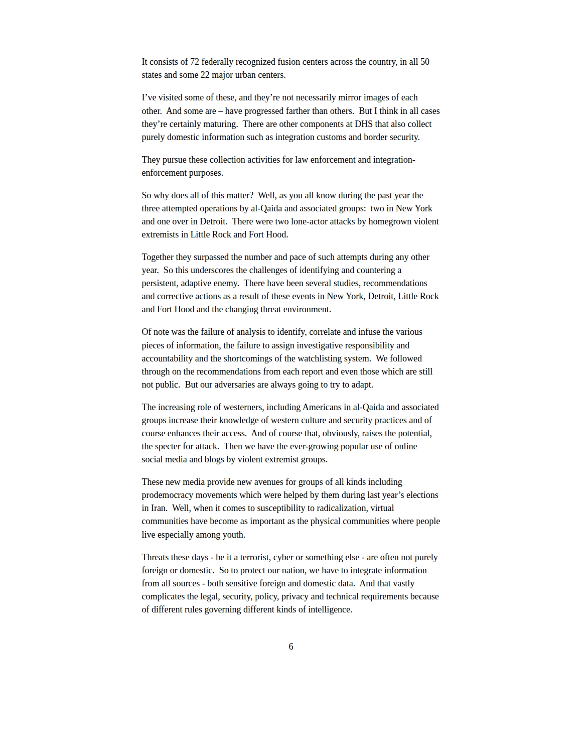It consists of 72 federally recognized fusion centers across the country, in all 50 states and some 22 major urban centers.
I’ve visited some of these, and they’re not necessarily mirror images of each other. And some are – have progressed farther than others. But I think in all cases they’re certainly maturing. There are other components at DHS that also collect purely domestic information such as integration customs and border security.
They pursue these collection activities for law enforcement and integration-enforcement purposes.
So why does all of this matter? Well, as you all know during the past year the three attempted operations by al-Qaida and associated groups: two in New York and one over in Detroit. There were two lone-actor attacks by homegrown violent extremists in Little Rock and Fort Hood.
Together they surpassed the number and pace of such attempts during any other year. So this underscores the challenges of identifying and countering a persistent, adaptive enemy. There have been several studies, recommendations and corrective actions as a result of these events in New York, Detroit, Little Rock and Fort Hood and the changing threat environment.
Of note was the failure of analysis to identify, correlate and infuse the various pieces of information, the failure to assign investigative responsibility and accountability and the shortcomings of the watchlisting system. We followed through on the recommendations from each report and even those which are still not public. But our adversaries are always going to try to adapt.
The increasing role of westerners, including Americans in al-Qaida and associated groups increase their knowledge of western culture and security practices and of course enhances their access. And of course that, obviously, raises the potential, the specter for attack. Then we have the ever-growing popular use of online social media and blogs by violent extremist groups.
These new media provide new avenues for groups of all kinds including prodemocracy movements which were helped by them during last year’s elections in Iran. Well, when it comes to susceptibility to radicalization, virtual communities have become as important as the physical communities where people live especially among youth.
Threats these days - be it a terrorist, cyber or something else - are often not purely foreign or domestic. So to protect our nation, we have to integrate information from all sources - both sensitive foreign and domestic data. And that vastly complicates the legal, security, policy, privacy and technical requirements because of different rules governing different kinds of intelligence.
6